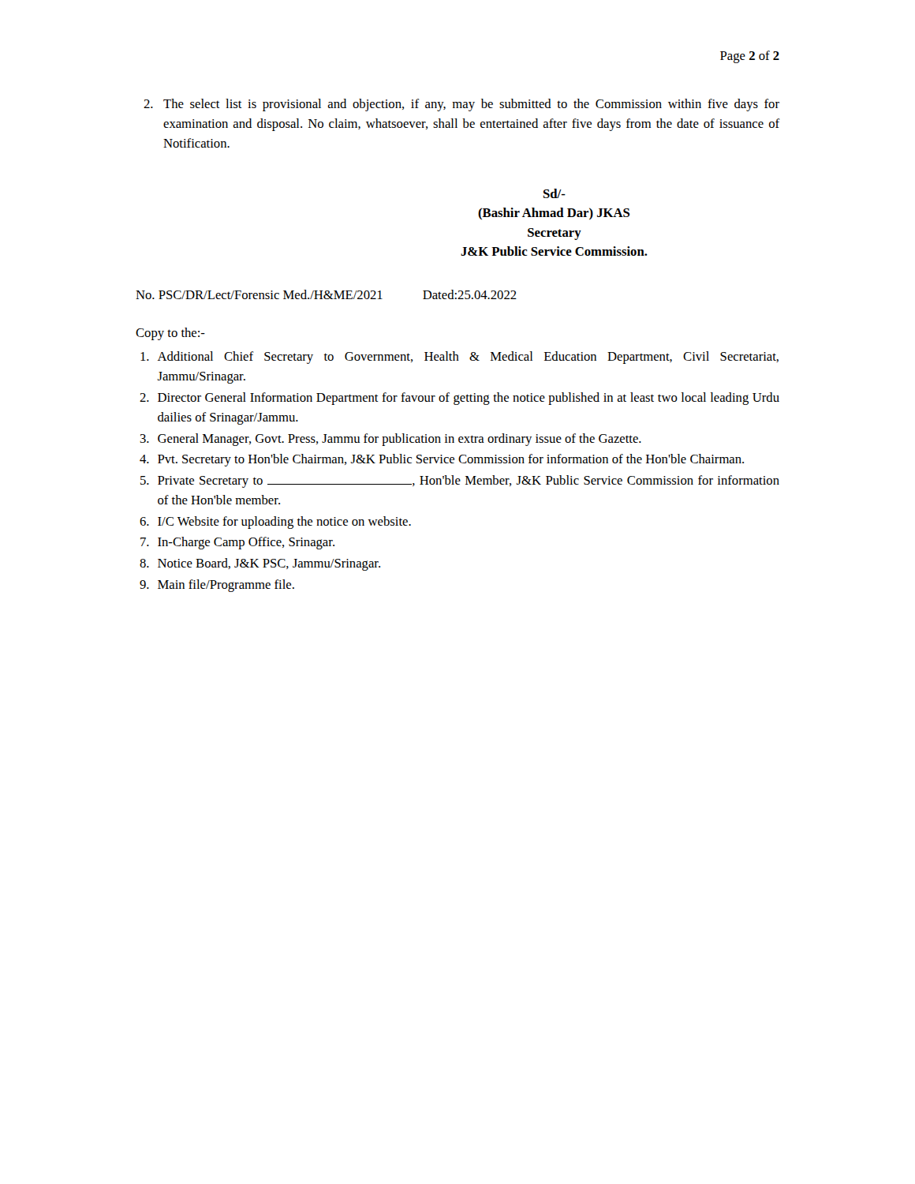Page 2 of 2
The select list is provisional and objection, if any, may be submitted to the Commission within five days for examination and disposal. No claim, whatsoever, shall be entertained after five days from the date of issuance of Notification.
Sd/-
(Bashir Ahmad Dar) JKAS
Secretary
J&K Public Service Commission.
No. PSC/DR/Lect/Forensic Med./H&ME/2021 Dated:25.04.2022
Copy to the:-
Additional Chief Secretary to Government, Health & Medical Education Department, Civil Secretariat, Jammu/Srinagar.
Director General Information Department for favour of getting the notice published in at least two local leading Urdu dailies of Srinagar/Jammu.
General Manager, Govt. Press, Jammu for publication in extra ordinary issue of the Gazette.
Pvt. Secretary to Hon'ble Chairman, J&K Public Service Commission for information of the Hon'ble Chairman.
Private Secretary to , Hon'ble Member, J&K Public Service Commission for information of the Hon'ble member.
I/C Website for uploading the notice on website.
In-Charge Camp Office, Srinagar.
Notice Board, J&K PSC, Jammu/Srinagar.
Main file/Programme file.